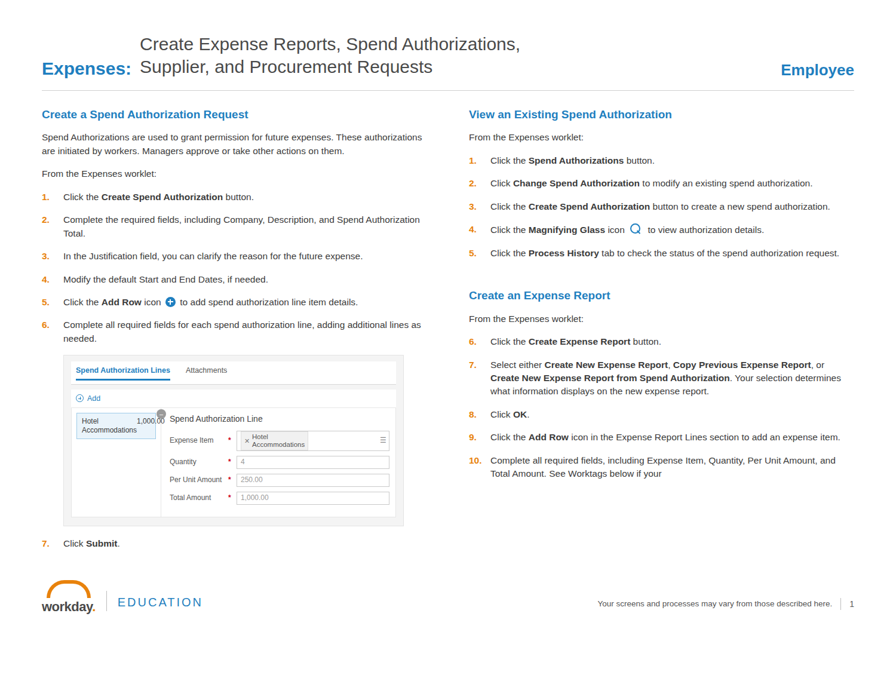Expenses:
Create Expense Reports, Spend Authorizations,
Supplier, and Procurement Requests
Employee
Create a Spend Authorization Request
Spend Authorizations are used to grant permission for future expenses. These authorizations are initiated by workers. Managers approve or take other actions on them.
From the Expenses worklet:
1. Click the Create Spend Authorization button.
2. Complete the required fields, including Company, Description, and Spend Authorization Total.
3. In the Justification field, you can clarify the reason for the future expense.
4. Modify the default Start and End Dates, if needed.
5. Click the Add Row icon to add spend authorization line item details.
6. Complete all required fields for each spend authorization line, adding additional lines as needed.
Spend Authorization Lines
Attachments
Add
Hotel
Accommodations 1,000.00 –
Spend Authorization Line
Expense Item * ✕ Hotel
Accommodations ☰
Quantity * 4
Per Unit Amount * 250.00
Total Amount * 1,000.00
7. Click Submit.
View an Existing Spend Authorization
From the Expenses worklet:
1. Click the Spend Authorizations button.
2. Click Change Spend Authorization to modify an existing spend authorization.
3. Click the Create Spend Authorization button to create a new spend authorization.
4. Click the Magnifying Glass icon to view authorization details.
5. Click the Process History tab to check the status of the spend authorization request.
Create an Expense Report
From the Expenses worklet:
6. Click the Create Expense Report button.
7. Select either Create New Expense Report, Copy Previous Expense Report, or Create New Expense Report from Spend Authorization. Your selection determines what information displays on the new expense report.
8. Click OK.
9. Click the Add Row icon in the Expense Report Lines section to add an expense item.
10. Complete all required fields, including Expense Item, Quantity, Per Unit Amount, and Total Amount. See Worktags below if your
workday.
EDUCATION
Your screens and processes may vary from those described here. 1